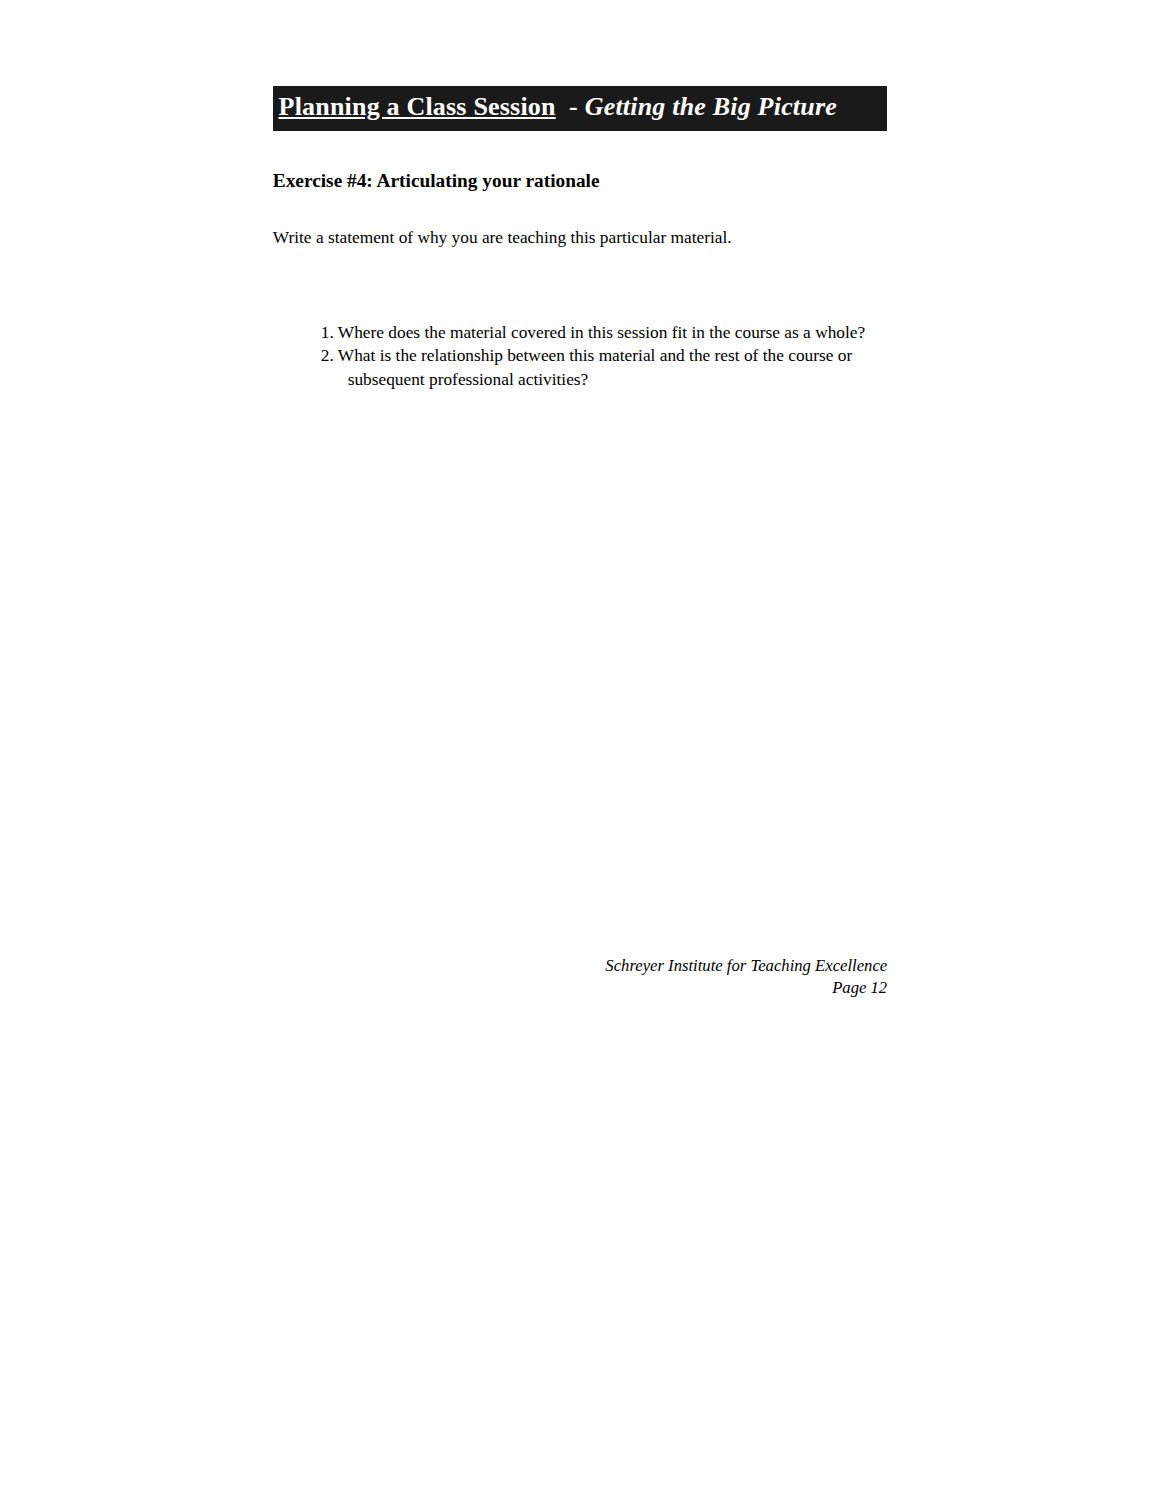Planning a Class Session - Getting the Big Picture
Exercise #4: Articulating your rationale
Write a statement of why you are teaching this particular material.
1. Where does the material covered in this session fit in the course as a whole?
2. What is the relationship between this material and the rest of the course or subsequent professional activities?
Schreyer Institute for Teaching Excellence
Page 12